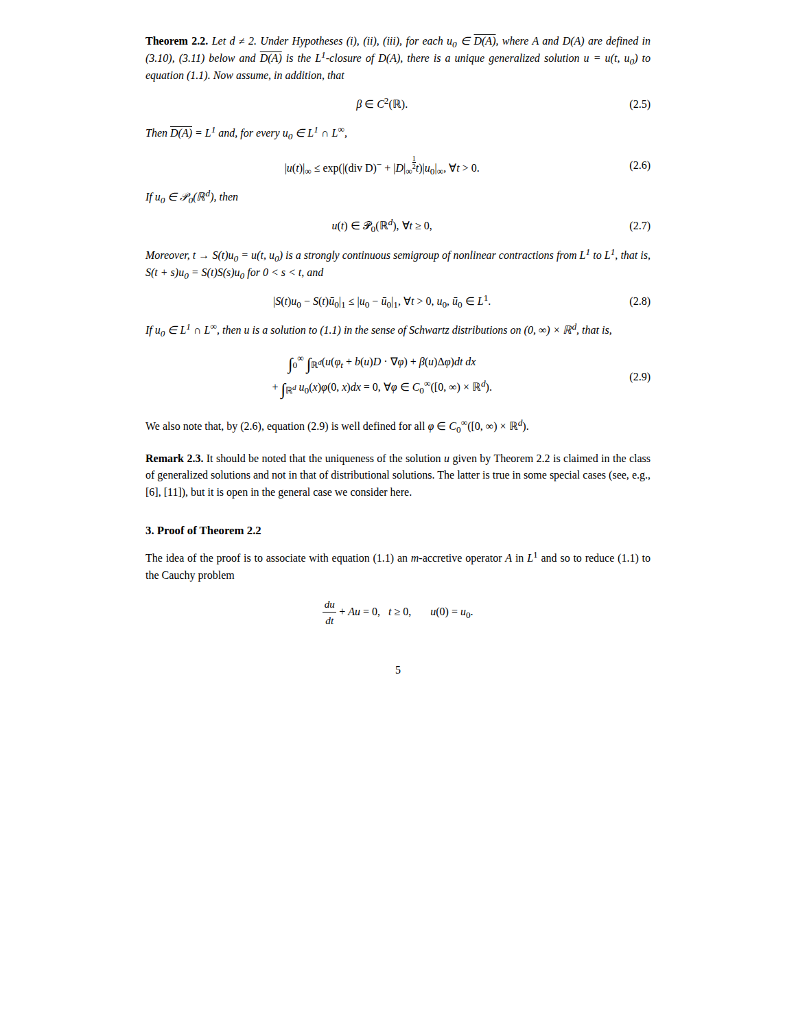Theorem 2.2. Let d ≠ 2. Under Hypotheses (i), (ii), (iii), for each u0 ∈ D(A), where A and D(A) are defined in (3.10), (3.11) below and D(A) is the L1-closure of D(A), there is a unique generalized solution u = u(t, u0) to equation (1.1). Now assume, in addition, that
β ∈ C2(ℝ).
(2.5)
Then D(A) = L1 and, for every u0 ∈ L1 ∩ L∞,
|u(t)|∞ ≤ exp(|(div D)− + |D|∞12t)|u0|∞, ∀t > 0.
(2.6)
If u0 ∈ 𝒫0(ℝd), then
u(t) ∈ 𝒫0(ℝd), ∀t ≥ 0,
(2.7)
Moreover, t → S(t)u0 = u(t, u0) is a strongly continuous semigroup of nonlinear contractions from L1 to L1, that is, S(t + s)u0 = S(t)S(s)u0 for 0 < s < t, and
|S(t)u0 − S(t)ū0|1 ≤ |u0 − ū0|1, ∀t > 0, u0, ū0 ∈ L1.
(2.8)
If u0 ∈ L1 ∩ L∞, then u is a solution to (1.1) in the sense of Schwartz distributions on (0, ∞) × ℝd, that is,
∫0∞ ∫ℝd(u(φt + b(u)D · ∇φ) + β(u)Δφ)dt dx
+ ∫ℝd u0(x)φ(0, x)dx = 0, ∀φ ∈ C0∞([0, ∞) × ℝd).
(2.9)
We also note that, by (2.6), equation (2.9) is well defined for all φ ∈ C0∞([0, ∞) × ℝd).
Remark 2.3. It should be noted that the uniqueness of the solution u given by Theorem 2.2 is claimed in the class of generalized solutions and not in that of distributional solutions. The latter is true in some special cases (see, e.g., [6], [11]), but it is open in the general case we consider here.
3. Proof of Theorem 2.2
The idea of the proof is to associate with equation (1.1) an m-accretive operator A in L1 and so to reduce (1.1) to the Cauchy problem
du dt + Au = 0, t ≥ 0, u(0) = u0.
5